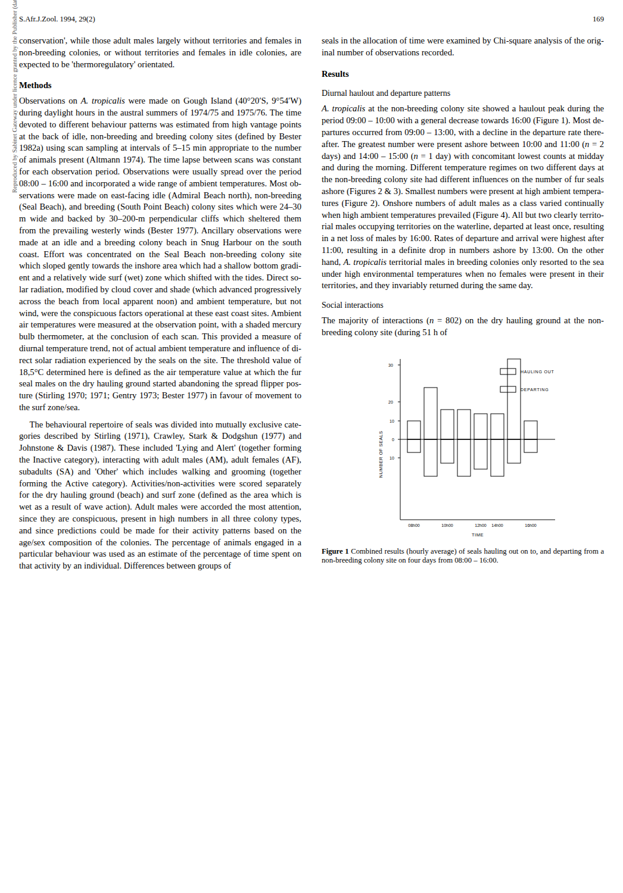Reproduced by Sabinet Gateway under licence granted by the Publisher (dated 2009)
S.Afr.J.Zool. 1994, 29(2) 169
conservation', while those adult males largely without territories and females in non-breeding colonies, or without territories and females in idle colonies, are expected to be 'thermoregulatory' orientated.
Methods
Observations on A. tropicalis were made on Gough Island (40°20′S, 9°54′W) during daylight hours in the austral summers of 1974/75 and 1975/76. The time devoted to different behaviour patterns was estimated from high vantage points at the back of idle, non-breeding and breeding colony sites (defined by Bester 1982a) using scan sampling at intervals of 5–15 min appropriate to the number of animals present (Altmann 1974). The time lapse between scans was constant for each observation period. Observations were usually spread over the period 08:00 – 16:00 and incorporated a wide range of ambient temperatures. Most observations were made on east-facing idle (Admiral Beach north), non-breeding (Seal Beach), and breeding (South Point Beach) colony sites which were 24–30 m wide and backed by 30–200-m perpendicular cliffs which sheltered them from the prevailing westerly winds (Bester 1977). Ancillary observations were made at an idle and a breeding colony beach in Snug Harbour on the south coast. Effort was concentrated on the Seal Beach non-breeding colony site which sloped gently towards the inshore area which had a shallow bottom gradient and a relatively wide surf (wet) zone which shifted with the tides. Direct solar radiation, modified by cloud cover and shade (which advanced progressively across the beach from local apparent noon) and ambient temperature, but not wind, were the conspicuous factors operational at these east coast sites. Ambient air temperatures were measured at the observation point, with a shaded mercury bulb thermometer, at the conclusion of each scan. This provided a measure of diurnal temperature trend, not of actual ambient temperature and influence of direct solar radiation experienced by the seals on the site. The threshold value of 18,5°C determined here is defined as the air temperature value at which the fur seal males on the dry hauling ground started abandoning the spread flipper posture (Stirling 1970; 1971; Gentry 1973; Bester 1977) in favour of movement to the surf zone/sea.
The behavioural repertoire of seals was divided into mutually exclusive categories described by Stirling (1971), Crawley, Stark & Dodgshun (1977) and Johnstone & Davis (1987). These included 'Lying and Alert' (together forming the Inactive category), interacting with adult males (AM), adult females (AF), subadults (SA) and 'Other' which includes walking and grooming (together forming the Active category). Activities/non-activities were scored separately for the dry hauling ground (beach) and surf zone (defined as the area which is wet as a result of wave action). Adult males were accorded the most attention, since they are conspicuous, present in high numbers in all three colony types, and since predictions could be made for their activity patterns based on the age/sex composition of the colonies. The percentage of animals engaged in a particular behaviour was used as an estimate of the percentage of time spent on that activity by an individual. Differences between groups of
seals in the allocation of time were examined by Chi-square analysis of the original number of observations recorded.
Results
Diurnal haulout and departure patterns
A. tropicalis at the non-breeding colony site showed a haulout peak during the period 09:00 – 10:00 with a general decrease towards 16:00 (Figure 1). Most departures occurred from 09:00 – 13:00, with a decline in the departure rate thereafter. The greatest number were present ashore between 10:00 and 11:00 (n = 2 days) and 14:00 – 15:00 (n = 1 day) with concomitant lowest counts at midday and during the morning. Different temperature regimes on two different days at the non-breeding colony site had different influences on the number of fur seals ashore (Figures 2 & 3). Smallest numbers were present at high ambient temperatures (Figure 2). Onshore numbers of adult males as a class varied continually when high ambient temperatures prevailed (Figure 4). All but two clearly territorial males occupying territories on the waterline, departed at least once, resulting in a net loss of males by 16:00. Rates of departure and arrival were highest after 11:00, resulting in a definite drop in numbers ashore by 13:00. On the other hand, A. tropicalis territorial males in breeding colonies only resorted to the sea under high environmental temperatures when no females were present in their territories, and they invariably returned during the same day.
Social interactions
The majority of interactions (n = 802) on the dry hauling ground at the non-breeding colony site (during 51 h of
30 20 10 0 10 NUMBER OF SEALS HAULING OUT DEPARTING 08h00 10h00 12h00 14h00 16h00 TIME
Figure 1 Combined results (hourly average) of seals hauling out on to, and departing from a non-breeding colony site on four days from 08:00 – 16:00.